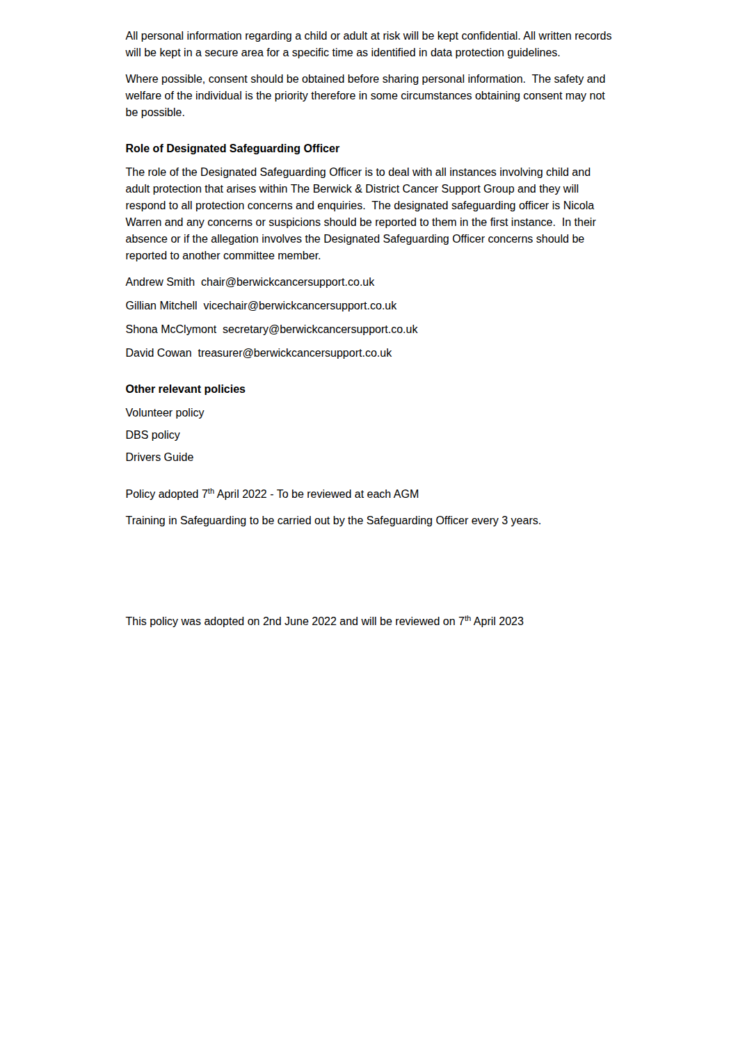All personal information regarding a child or adult at risk will be kept confidential. All written records will be kept in a secure area for a specific time as identified in data protection guidelines.
Where possible, consent should be obtained before sharing personal information. The safety and welfare of the individual is the priority therefore in some circumstances obtaining consent may not be possible.
Role of Designated Safeguarding Officer
The role of the Designated Safeguarding Officer is to deal with all instances involving child and adult protection that arises within The Berwick & District Cancer Support Group and they will respond to all protection concerns and enquiries. The designated safeguarding officer is Nicola Warren and any concerns or suspicions should be reported to them in the first instance. In their absence or if the allegation involves the Designated Safeguarding Officer concerns should be reported to another committee member.
Andrew Smith chair@berwickcancersupport.co.uk
Gillian Mitchell vicechair@berwickcancersupport.co.uk
Shona McClymont secretary@berwickcancersupport.co.uk
David Cowan treasurer@berwickcancersupport.co.uk
Other relevant policies
Volunteer policy
DBS policy
Drivers Guide
Policy adopted 7th April 2022 - To be reviewed at each AGM
Training in Safeguarding to be carried out by the Safeguarding Officer every 3 years.
This policy was adopted on 2nd June 2022 and will be reviewed on 7th April 2023